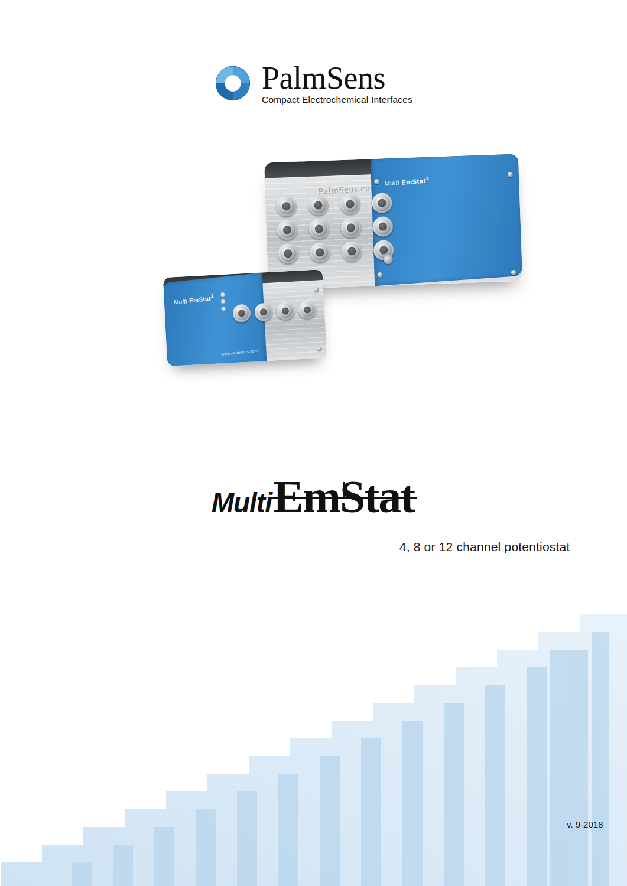PalmSens
Compact Electrochemical Interfaces
PalmSens.com
Multi EmStat3
Multi EmStat3
www.palmsens.com
Multi Em Stat
4, 8 or 12 channel potentiostat
v. 9-2018